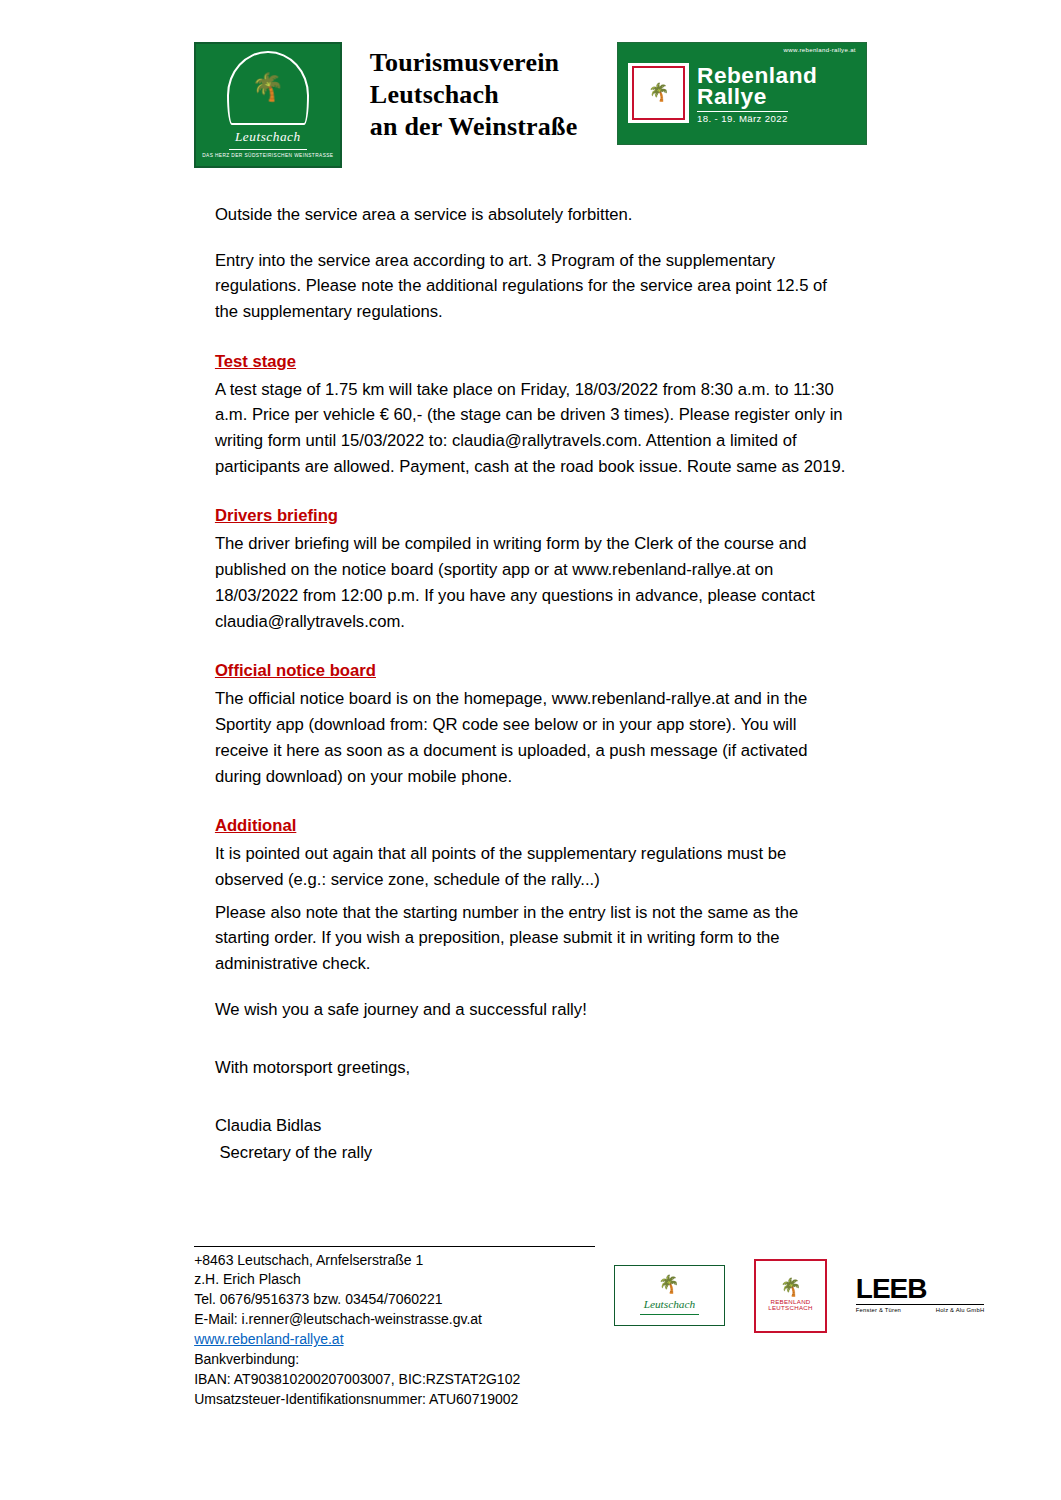🌴
Leutschach
Das Herz der Südsteirischen Weinstrasse
Tourismusverein
Leutschach
an der Weinstraße
www.rebenland-rallye.at
🌴
Rebenland
Rallye
18. - 19. März 2022
Outside the service area a service is absolutely forbitten.
Entry into the service area according to art. 3 Program of the supplementary regulations. Please note the additional regulations for the service area point 12.5 of the supplementary regulations.
Test stage
A test stage of 1.75 km will take place on Friday, 18/03/2022 from 8:30 a.m. to 11:30 a.m. Price per vehicle € 60,- (the stage can be driven 3 times). Please register only in writing form until 15/03/2022 to: claudia@rallytravels.com. Attention a limited of participants are allowed. Payment, cash at the road book issue. Route same as 2019.
Drivers briefing
The driver briefing will be compiled in writing form by the Clerk of the course and published on the notice board (sportity app or at www.rebenland-rallye.at on 18/03/2022 from 12:00 p.m. If you have any questions in advance, please contact claudia@rallytravels.com.
Official notice board
The official notice board is on the homepage, www.rebenland-rallye.at and in the Sportity app (download from: QR code see below or in your app store). You will receive it here as soon as a document is uploaded, a push message (if activated during download) on your mobile phone.
Additional
It is pointed out again that all points of the supplementary regulations must be observed (e.g.: service zone, schedule of the rally...)
Please also note that the starting number in the entry list is not the same as the starting order. If you wish a preposition, please submit it in writing form to the administrative check.
We wish you a safe journey and a successful rally!
With motorsport greetings,
Claudia Bidlas
Secretary of the rally
+8463 Leutschach, Arnfelserstraße 1
z.H. Erich Plasch
Tel. 0676/9516373 bzw. 03454/7060221
E-Mail: i.renner@leutschach-weinstrasse.gv.at
www.rebenland-rallye.at
Bankverbindung:
IBAN: AT903810200207003007, BIC:RZSTAT2G102
Umsatzsteuer-Identifikationsnummer: ATU60719002
🌴
Leutschach
🌴
REBENLAND
LEUTSCHACH
LEEB
Fenster & Türen Holz & Alu GmbH